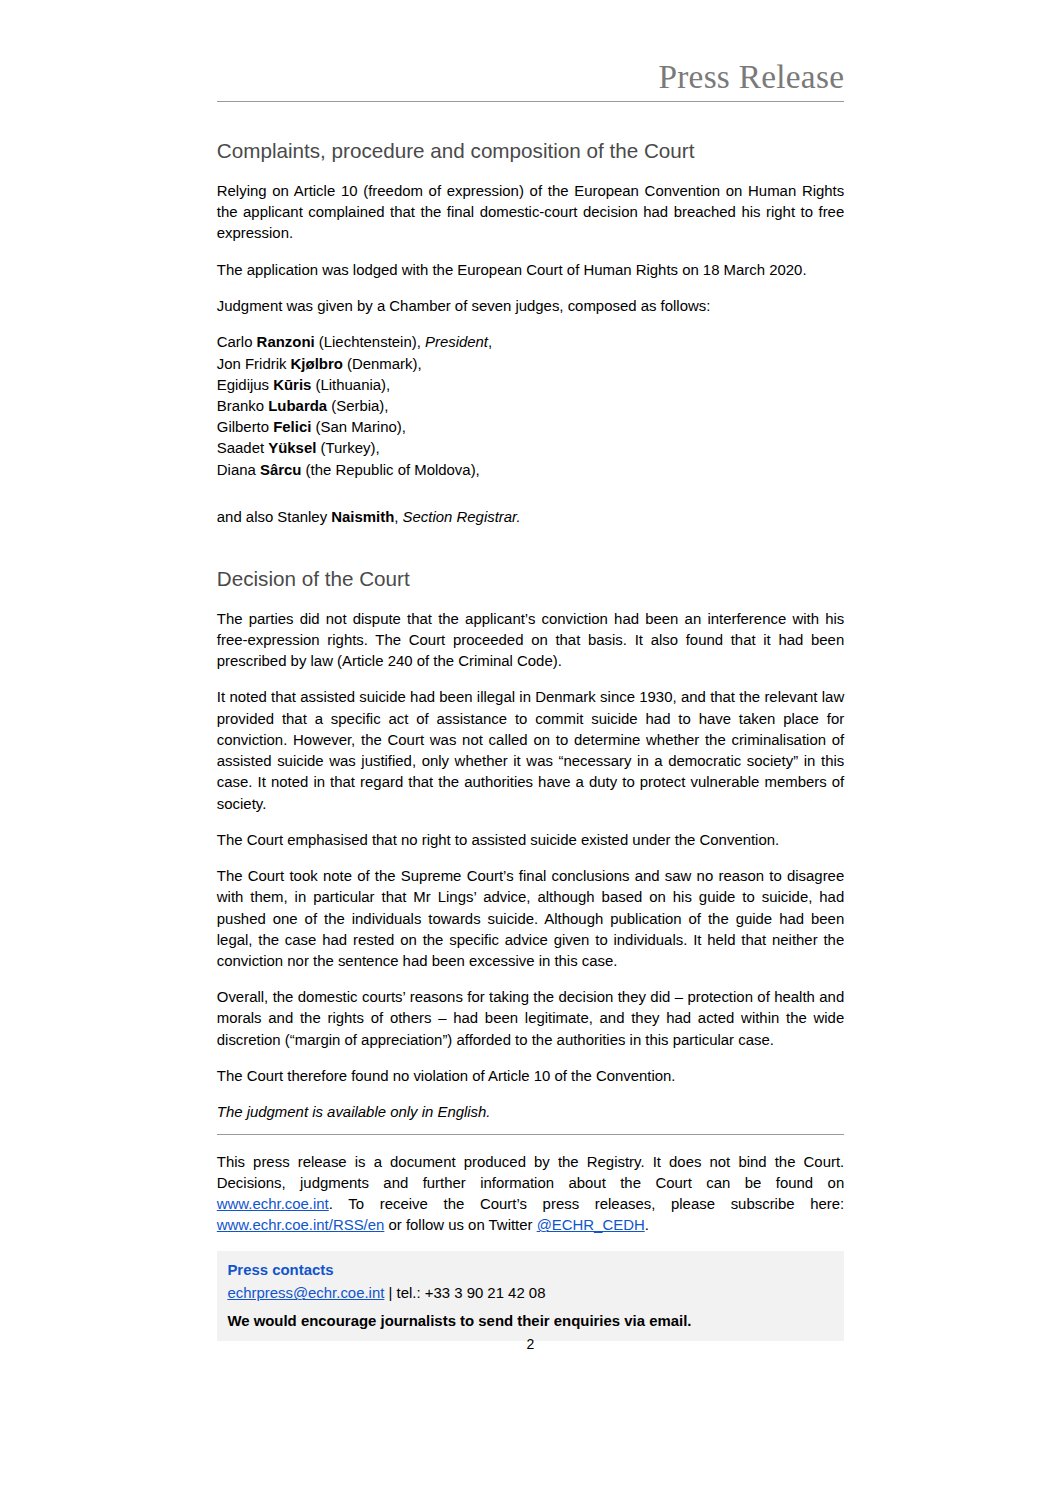Press Release
Complaints, procedure and composition of the Court
Relying on Article 10 (freedom of expression) of the European Convention on Human Rights the applicant complained that the final domestic-court decision had breached his right to free expression.
The application was lodged with the European Court of Human Rights on 18 March 2020.
Judgment was given by a Chamber of seven judges, composed as follows:
Carlo Ranzoni (Liechtenstein), President, Jon Fridrik Kjølbro (Denmark), Egidijus Kūris (Lithuania), Branko Lubarda (Serbia), Gilberto Felici (San Marino), Saadet Yüksel (Turkey), Diana Sârcu (the Republic of Moldova),
and also Stanley Naismith, Section Registrar.
Decision of the Court
The parties did not dispute that the applicant’s conviction had been an interference with his free-expression rights. The Court proceeded on that basis. It also found that it had been prescribed by law (Article 240 of the Criminal Code).
It noted that assisted suicide had been illegal in Denmark since 1930, and that the relevant law provided that a specific act of assistance to commit suicide had to have taken place for conviction. However, the Court was not called on to determine whether the criminalisation of assisted suicide was justified, only whether it was “necessary in a democratic society” in this case. It noted in that regard that the authorities have a duty to protect vulnerable members of society.
The Court emphasised that no right to assisted suicide existed under the Convention.
The Court took note of the Supreme Court’s final conclusions and saw no reason to disagree with them, in particular that Mr Lings’ advice, although based on his guide to suicide, had pushed one of the individuals towards suicide. Although publication of the guide had been legal, the case had rested on the specific advice given to individuals. It held that neither the conviction nor the sentence had been excessive in this case.
Overall, the domestic courts’ reasons for taking the decision they did – protection of health and morals and the rights of others – had been legitimate, and they had acted within the wide discretion (“margin of appreciation”) afforded to the authorities in this particular case.
The Court therefore found no violation of Article 10 of the Convention.
The judgment is available only in English.
This press release is a document produced by the Registry. It does not bind the Court. Decisions, judgments and further information about the Court can be found on www.echr.coe.int. To receive the Court’s press releases, please subscribe here: www.echr.coe.int/RSS/en or follow us on Twitter @ECHR_CEDH.
Press contacts
echrpress@echr.coe.int | tel.: +33 3 90 21 42 08
We would encourage journalists to send their enquiries via email.
2